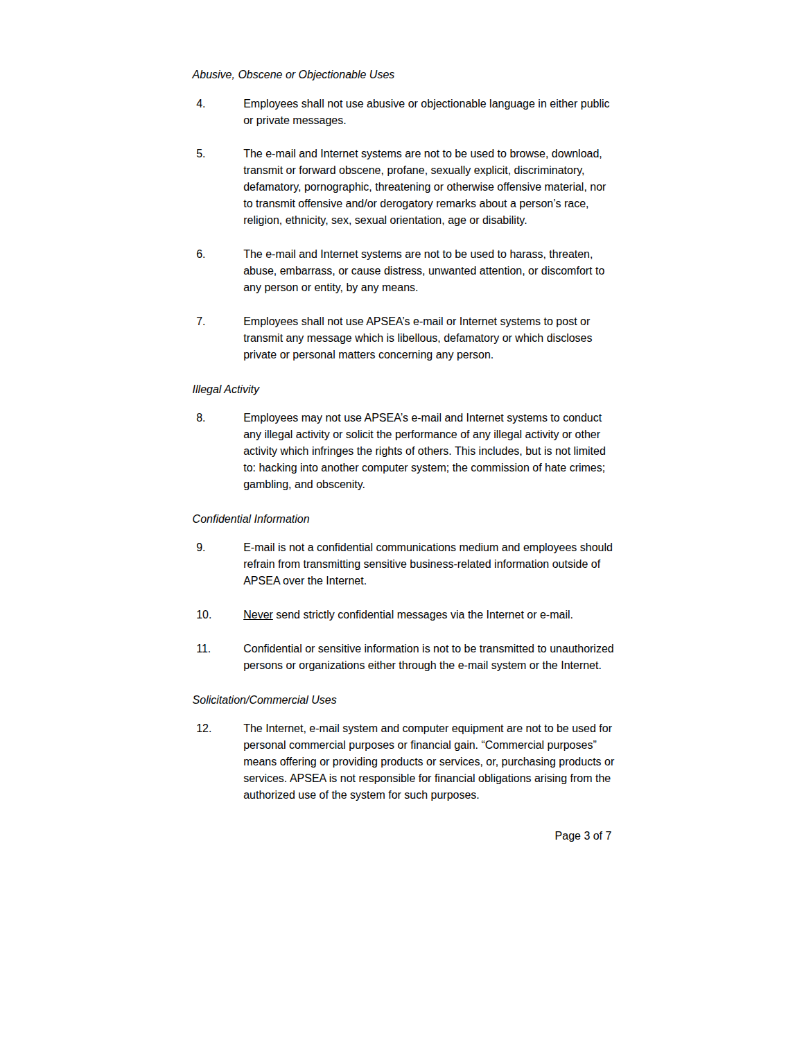Abusive, Obscene or Objectionable Uses
4. Employees shall not use abusive or objectionable language in either public or private messages.
5. The e-mail and Internet systems are not to be used to browse, download, transmit or forward obscene, profane, sexually explicit, discriminatory, defamatory, pornographic, threatening or otherwise offensive material, nor to transmit offensive and/or derogatory remarks about a person’s race, religion, ethnicity, sex, sexual orientation, age or disability.
6. The e-mail and Internet systems are not to be used to harass, threaten, abuse, embarrass, or cause distress, unwanted attention, or discomfort to any person or entity, by any means.
7. Employees shall not use APSEA’s e-mail or Internet systems to post or transmit any message which is libellous, defamatory or which discloses private or personal matters concerning any person.
Illegal Activity
8. Employees may not use APSEA’s e-mail and Internet systems to conduct any illegal activity or solicit the performance of any illegal activity or other activity which infringes the rights of others. This includes, but is not limited to: hacking into another computer system; the commission of hate crimes; gambling, and obscenity.
Confidential Information
9. E-mail is not a confidential communications medium and employees should refrain from transmitting sensitive business-related information outside of APSEA over the Internet.
10. Never send strictly confidential messages via the Internet or e-mail.
11. Confidential or sensitive information is not to be transmitted to unauthorized persons or organizations either through the e-mail system or the Internet.
Solicitation/Commercial Uses
12. The Internet, e-mail system and computer equipment are not to be used for personal commercial purposes or financial gain. “Commercial purposes” means offering or providing products or services, or, purchasing products or services. APSEA is not responsible for financial obligations arising from the authorized use of the system for such purposes.
Page 3 of 7